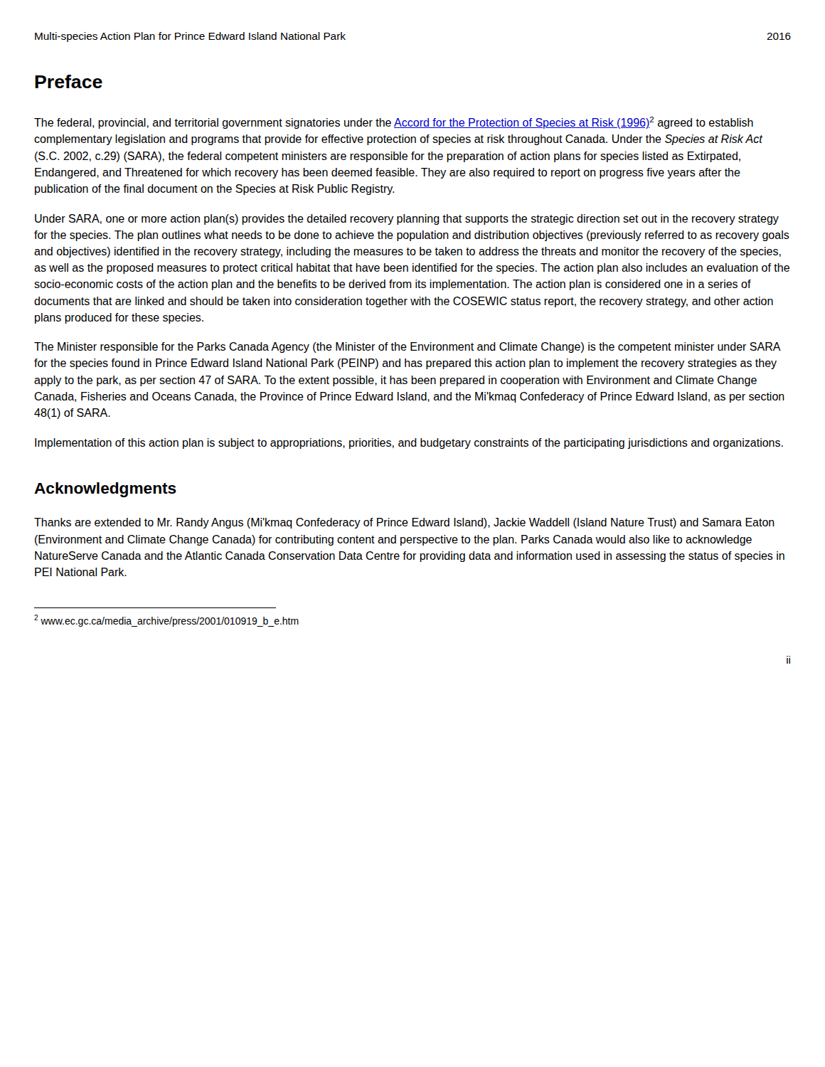Multi-species Action Plan for Prince Edward Island National Park 2016
Preface
The federal, provincial, and territorial government signatories under the Accord for the Protection of Species at Risk (1996)2 agreed to establish complementary legislation and programs that provide for effective protection of species at risk throughout Canada. Under the Species at Risk Act (S.C. 2002, c.29) (SARA), the federal competent ministers are responsible for the preparation of action plans for species listed as Extirpated, Endangered, and Threatened for which recovery has been deemed feasible. They are also required to report on progress five years after the publication of the final document on the Species at Risk Public Registry.
Under SARA, one or more action plan(s) provides the detailed recovery planning that supports the strategic direction set out in the recovery strategy for the species. The plan outlines what needs to be done to achieve the population and distribution objectives (previously referred to as recovery goals and objectives) identified in the recovery strategy, including the measures to be taken to address the threats and monitor the recovery of the species, as well as the proposed measures to protect critical habitat that have been identified for the species. The action plan also includes an evaluation of the socio-economic costs of the action plan and the benefits to be derived from its implementation. The action plan is considered one in a series of documents that are linked and should be taken into consideration together with the COSEWIC status report, the recovery strategy, and other action plans produced for these species.
The Minister responsible for the Parks Canada Agency (the Minister of the Environment and Climate Change) is the competent minister under SARA for the species found in Prince Edward Island National Park (PEINP) and has prepared this action plan to implement the recovery strategies as they apply to the park, as per section 47 of SARA. To the extent possible, it has been prepared in cooperation with Environment and Climate Change Canada, Fisheries and Oceans Canada, the Province of Prince Edward Island, and the Mi'kmaq Confederacy of Prince Edward Island, as per section 48(1) of SARA.
Implementation of this action plan is subject to appropriations, priorities, and budgetary constraints of the participating jurisdictions and organizations.
Acknowledgments
Thanks are extended to Mr. Randy Angus (Mi'kmaq Confederacy of Prince Edward Island), Jackie Waddell (Island Nature Trust) and Samara Eaton (Environment and Climate Change Canada) for contributing content and perspective to the plan. Parks Canada would also like to acknowledge NatureServe Canada and the Atlantic Canada Conservation Data Centre for providing data and information used in assessing the status of species in PEI National Park.
2 www.ec.gc.ca/media_archive/press/2001/010919_b_e.htm
ii